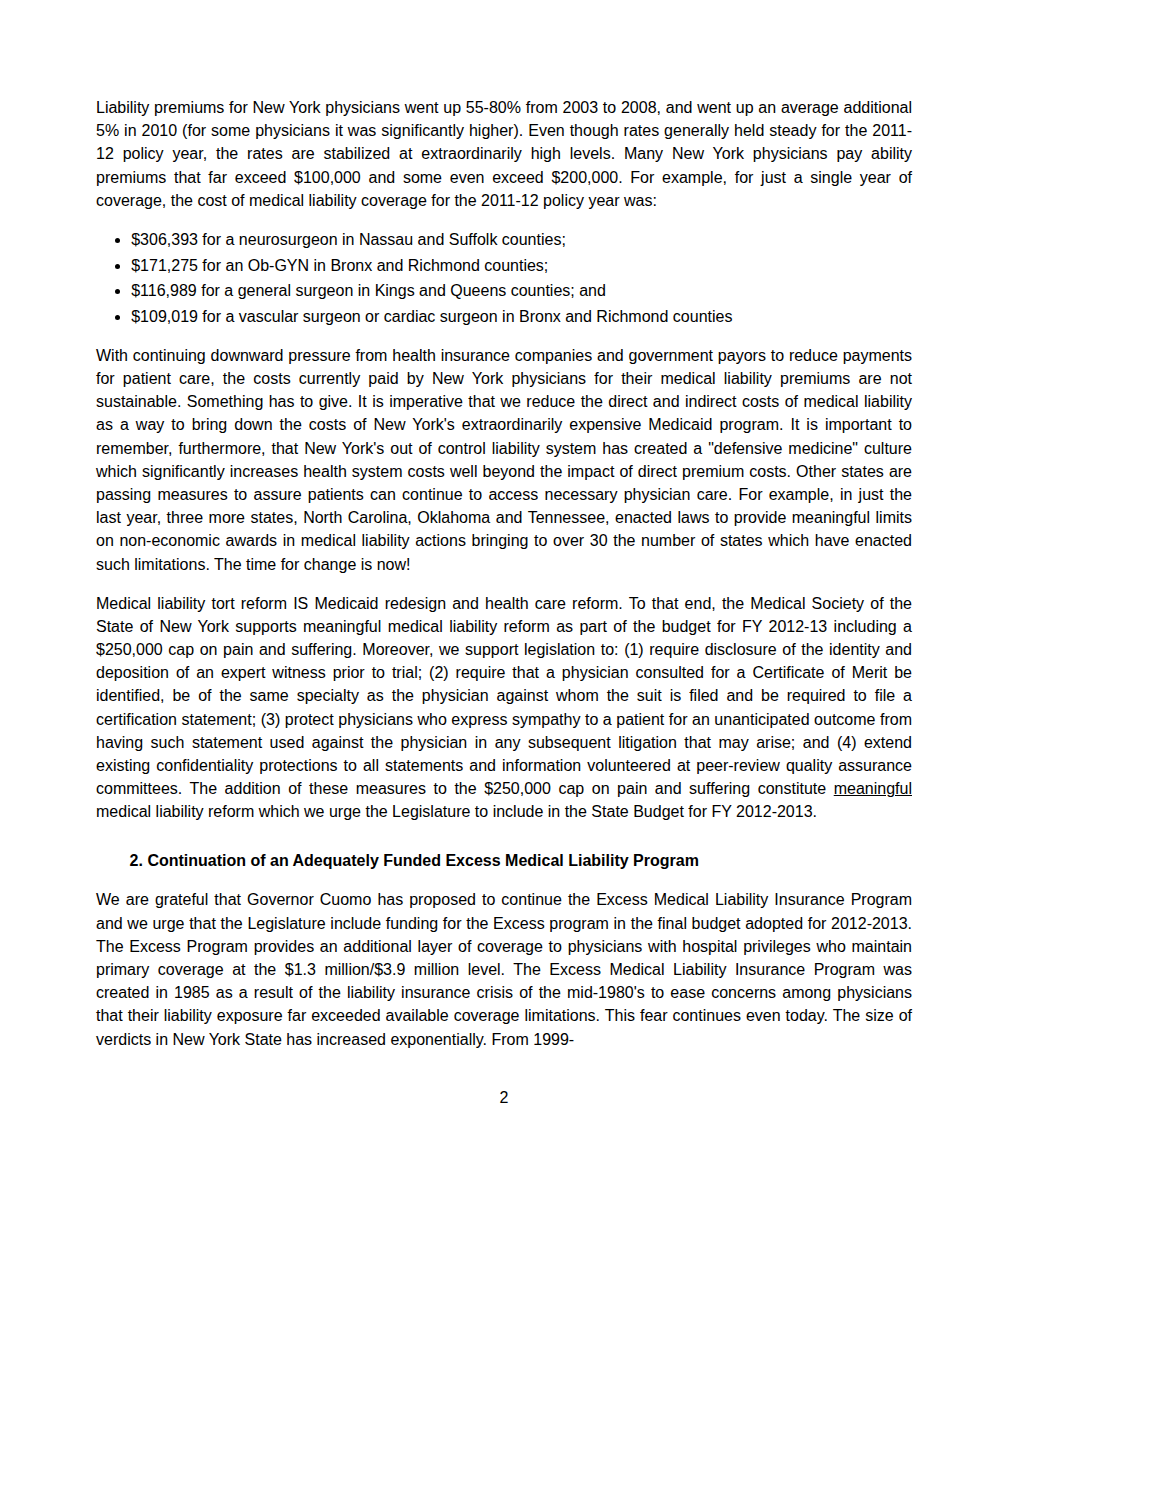Liability premiums for New York physicians went up 55-80% from 2003 to 2008, and went up an average additional 5% in 2010 (for some physicians it was significantly higher). Even though rates generally held steady for the 2011-12 policy year, the rates are stabilized at extraordinarily high levels. Many New York physicians pay ability premiums that far exceed $100,000 and some even exceed $200,000. For example, for just a single year of coverage, the cost of medical liability coverage for the 2011-12 policy year was:
$306,393 for a neurosurgeon in Nassau and Suffolk counties;
$171,275 for an Ob-GYN in Bronx and Richmond counties;
$116,989 for a general surgeon in Kings and Queens counties; and
$109,019 for a vascular surgeon or cardiac surgeon in Bronx and Richmond counties
With continuing downward pressure from health insurance companies and government payors to reduce payments for patient care, the costs currently paid by New York physicians for their medical liability premiums are not sustainable. Something has to give. It is imperative that we reduce the direct and indirect costs of medical liability as a way to bring down the costs of New York's extraordinarily expensive Medicaid program. It is important to remember, furthermore, that New York's out of control liability system has created a "defensive medicine" culture which significantly increases health system costs well beyond the impact of direct premium costs. Other states are passing measures to assure patients can continue to access necessary physician care. For example, in just the last year, three more states, North Carolina, Oklahoma and Tennessee, enacted laws to provide meaningful limits on non-economic awards in medical liability actions bringing to over 30 the number of states which have enacted such limitations. The time for change is now!
Medical liability tort reform IS Medicaid redesign and health care reform. To that end, the Medical Society of the State of New York supports meaningful medical liability reform as part of the budget for FY 2012-13 including a $250,000 cap on pain and suffering. Moreover, we support legislation to: (1) require disclosure of the identity and deposition of an expert witness prior to trial; (2) require that a physician consulted for a Certificate of Merit be identified, be of the same specialty as the physician against whom the suit is filed and be required to file a certification statement; (3) protect physicians who express sympathy to a patient for an unanticipated outcome from having such statement used against the physician in any subsequent litigation that may arise; and (4) extend existing confidentiality protections to all statements and information volunteered at peer-review quality assurance committees. The addition of these measures to the $250,000 cap on pain and suffering constitute meaningful medical liability reform which we urge the Legislature to include in the State Budget for FY 2012-2013.
2. Continuation of an Adequately Funded Excess Medical Liability Program
We are grateful that Governor Cuomo has proposed to continue the Excess Medical Liability Insurance Program and we urge that the Legislature include funding for the Excess program in the final budget adopted for 2012-2013. The Excess Program provides an additional layer of coverage to physicians with hospital privileges who maintain primary coverage at the $1.3 million/$3.9 million level. The Excess Medical Liability Insurance Program was created in 1985 as a result of the liability insurance crisis of the mid-1980's to ease concerns among physicians that their liability exposure far exceeded available coverage limitations. This fear continues even today. The size of verdicts in New York State has increased exponentially. From 1999-
2